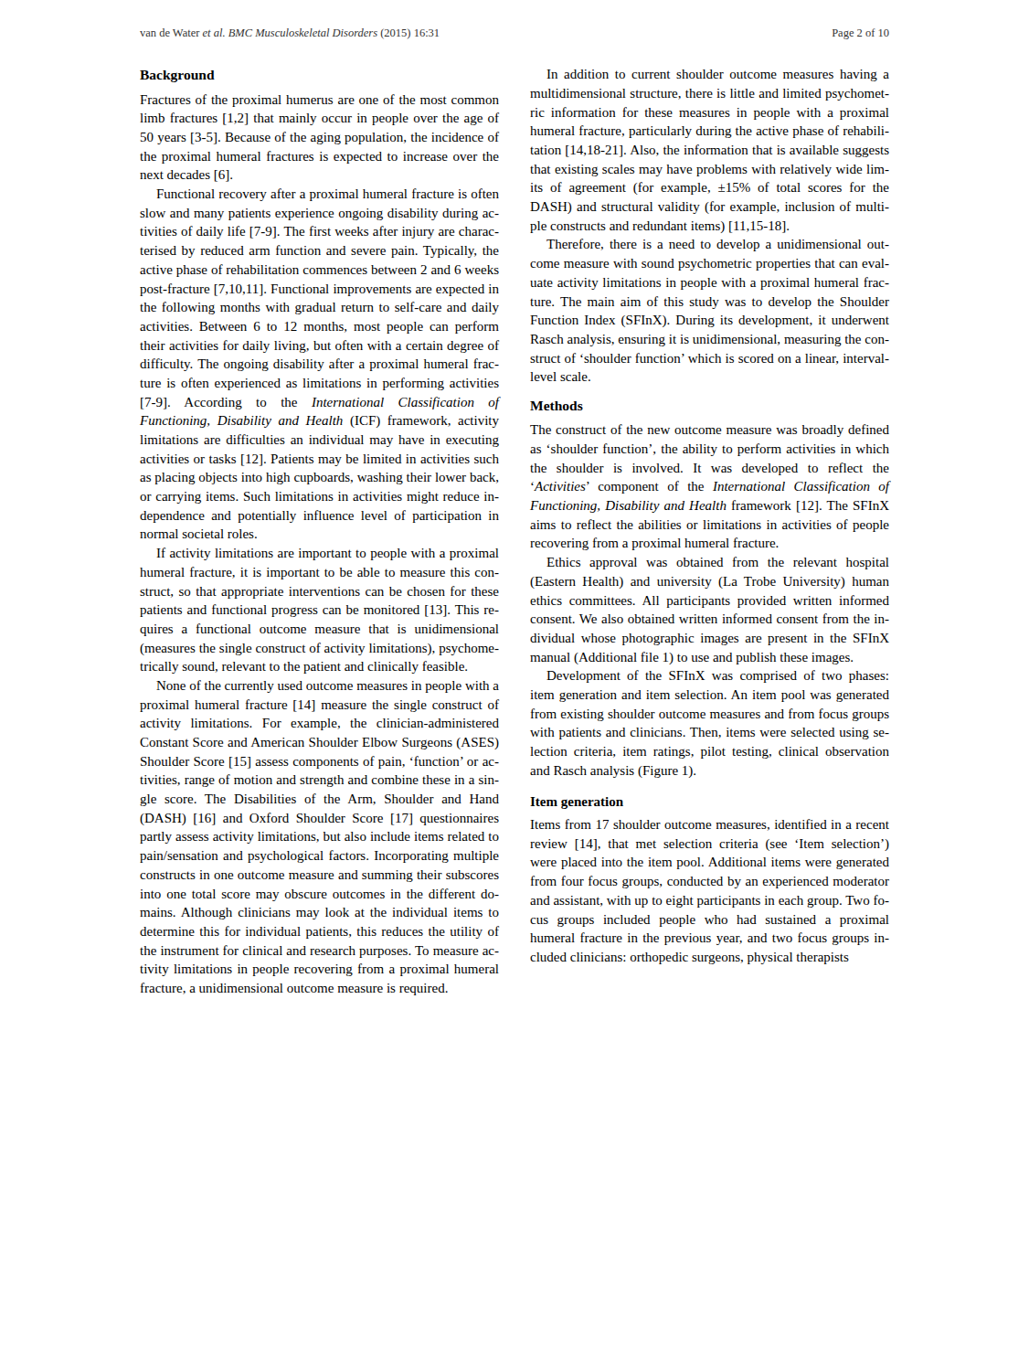van de Water et al. BMC Musculoskeletal Disorders (2015) 16:31
Page 2 of 10
Background
Fractures of the proximal humerus are one of the most common limb fractures [1,2] that mainly occur in people over the age of 50 years [3-5]. Because of the aging population, the incidence of the proximal humeral fractures is expected to increase over the next decades [6].
Functional recovery after a proximal humeral fracture is often slow and many patients experience ongoing disability during activities of daily life [7-9]. The first weeks after injury are characterised by reduced arm function and severe pain. Typically, the active phase of rehabilitation commences between 2 and 6 weeks post-fracture [7,10,11]. Functional improvements are expected in the following months with gradual return to self-care and daily activities. Between 6 to 12 months, most people can perform their activities for daily living, but often with a certain degree of difficulty. The ongoing disability after a proximal humeral fracture is often experienced as limitations in performing activities [7-9]. According to the International Classification of Functioning, Disability and Health (ICF) framework, activity limitations are difficulties an individual may have in executing activities or tasks [12]. Patients may be limited in activities such as placing objects into high cupboards, washing their lower back, or carrying items. Such limitations in activities might reduce independence and potentially influence level of participation in normal societal roles.
If activity limitations are important to people with a proximal humeral fracture, it is important to be able to measure this construct, so that appropriate interventions can be chosen for these patients and functional progress can be monitored [13]. This requires a functional outcome measure that is unidimensional (measures the single construct of activity limitations), psychometrically sound, relevant to the patient and clinically feasible.
None of the currently used outcome measures in people with a proximal humeral fracture [14] measure the single construct of activity limitations. For example, the clinician-administered Constant Score and American Shoulder Elbow Surgeons (ASES) Shoulder Score [15] assess components of pain, ‘function’ or activities, range of motion and strength and combine these in a single score. The Disabilities of the Arm, Shoulder and Hand (DASH) [16] and Oxford Shoulder Score [17] questionnaires partly assess activity limitations, but also include items related to pain/sensation and psychological factors. Incorporating multiple constructs in one outcome measure and summing their subscores into one total score may obscure outcomes in the different domains. Although clinicians may look at the individual items to determine this for individual patients, this reduces the utility of the instrument for clinical and research purposes. To measure activity limitations in people recovering from a proximal humeral fracture, a unidimensional outcome measure is required.
In addition to current shoulder outcome measures having a multidimensional structure, there is little and limited psychometric information for these measures in people with a proximal humeral fracture, particularly during the active phase of rehabilitation [14,18-21]. Also, the information that is available suggests that existing scales may have problems with relatively wide limits of agreement (for example, ±15% of total scores for the DASH) and structural validity (for example, inclusion of multiple constructs and redundant items) [11,15-18].
Therefore, there is a need to develop a unidimensional outcome measure with sound psychometric properties that can evaluate activity limitations in people with a proximal humeral fracture. The main aim of this study was to develop the Shoulder Function Index (SFInX). During its development, it underwent Rasch analysis, ensuring it is unidimensional, measuring the construct of ‘shoulder function’ which is scored on a linear, interval-level scale.
Methods
The construct of the new outcome measure was broadly defined as ‘shoulder function’, the ability to perform activities in which the shoulder is involved. It was developed to reflect the ‘Activities’ component of the International Classification of Functioning, Disability and Health framework [12]. The SFInX aims to reflect the abilities or limitations in activities of people recovering from a proximal humeral fracture.
Ethics approval was obtained from the relevant hospital (Eastern Health) and university (La Trobe University) human ethics committees. All participants provided written informed consent. We also obtained written informed consent from the individual whose photographic images are present in the SFInX manual (Additional file 1) to use and publish these images.
Development of the SFInX was comprised of two phases: item generation and item selection. An item pool was generated from existing shoulder outcome measures and from focus groups with patients and clinicians. Then, items were selected using selection criteria, item ratings, pilot testing, clinical observation and Rasch analysis (Figure 1).
Item generation
Items from 17 shoulder outcome measures, identified in a recent review [14], that met selection criteria (see ‘Item selection’) were placed into the item pool. Additional items were generated from four focus groups, conducted by an experienced moderator and assistant, with up to eight participants in each group. Two focus groups included people who had sustained a proximal humeral fracture in the previous year, and two focus groups included clinicians: orthopedic surgeons, physical therapists